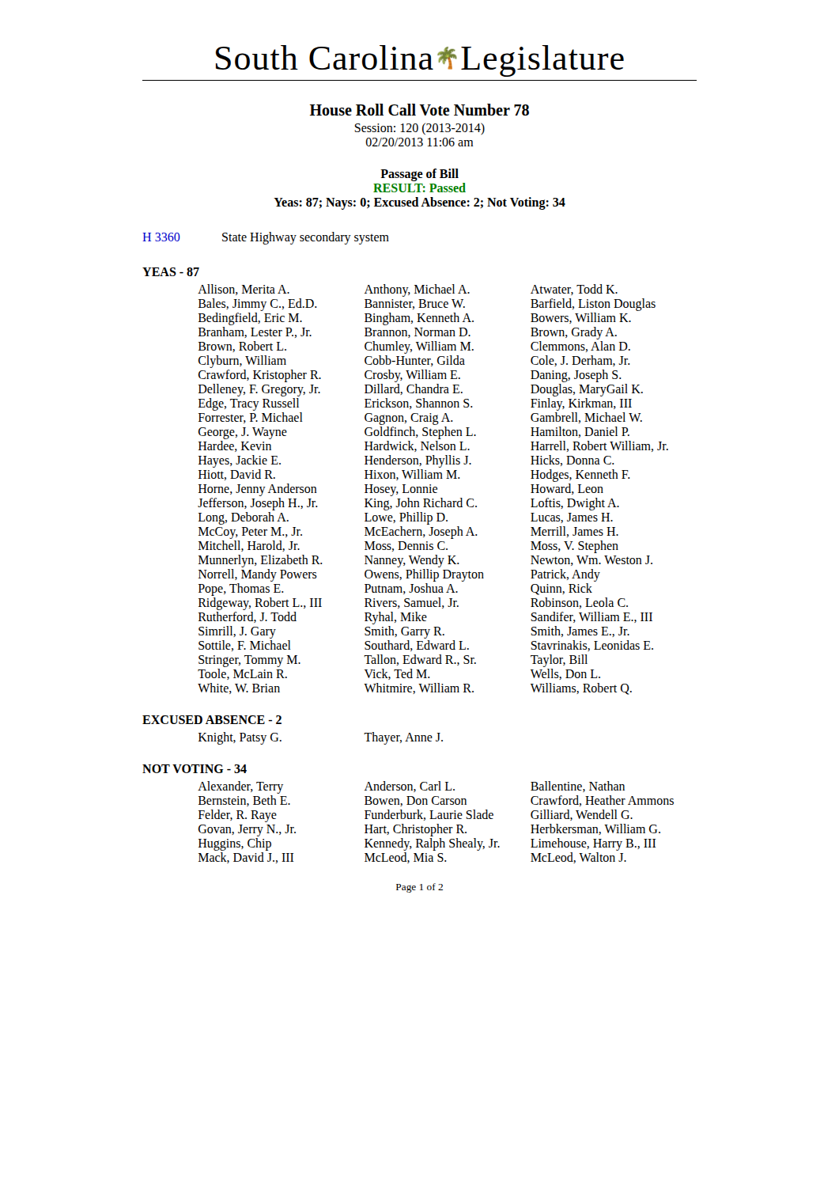South Carolina🌴Legislature
House Roll Call Vote Number 78
Session: 120 (2013-2014)
02/20/2013 11:06 am
Passage of Bill
RESULT: Passed
Yeas: 87; Nays: 0; Excused Absence: 2; Not Voting: 34
H 3360 State Highway secondary system
YEAS - 87
| | Allison, Merita A. | Anthony, Michael A. | Atwater, Todd K. |
| | Bales, Jimmy C., Ed.D. | Bannister, Bruce W. | Barfield, Liston Douglas |
| | Bedingfield, Eric M. | Bingham, Kenneth A. | Bowers, William K. |
| | Branham, Lester P., Jr. | Brannon, Norman D. | Brown, Grady A. |
| | Brown, Robert L. | Chumley, William M. | Clemmons, Alan D. |
| | Clyburn, William | Cobb-Hunter, Gilda | Cole, J. Derham, Jr. |
| | Crawford, Kristopher R. | Crosby, William E. | Daning, Joseph S. |
| | Delleney, F. Gregory, Jr. | Dillard, Chandra E. | Douglas, MaryGail K. |
| | Edge, Tracy Russell | Erickson, Shannon S. | Finlay, Kirkman, III |
| | Forrester, P. Michael | Gagnon, Craig A. | Gambrell, Michael W. |
| | George, J. Wayne | Goldfinch, Stephen L. | Hamilton, Daniel P. |
| | Hardee, Kevin | Hardwick, Nelson L. | Harrell, Robert William, Jr. |
| | Hayes, Jackie E. | Henderson, Phyllis J. | Hicks, Donna C. |
| | Hiott, David R. | Hixon, William M. | Hodges, Kenneth F. |
| | Horne, Jenny Anderson | Hosey, Lonnie | Howard, Leon |
| | Jefferson, Joseph H., Jr. | King, John Richard C. | Loftis, Dwight A. |
| | Long, Deborah A. | Lowe, Phillip D. | Lucas, James H. |
| | McCoy, Peter M., Jr. | McEachern, Joseph A. | Merrill, James H. |
| | Mitchell, Harold, Jr. | Moss, Dennis C. | Moss, V. Stephen |
| | Munnerlyn, Elizabeth R. | Nanney, Wendy K. | Newton, Wm. Weston J. |
| | Norrell, Mandy Powers | Owens, Phillip Drayton | Patrick, Andy |
| | Pope, Thomas E. | Putnam, Joshua A. | Quinn, Rick |
| | Ridgeway, Robert L., III | Rivers, Samuel, Jr. | Robinson, Leola C. |
| | Rutherford, J. Todd | Ryhal, Mike | Sandifer, William E., III |
| | Simrill, J. Gary | Smith, Garry R. | Smith, James E., Jr. |
| | Sottile, F. Michael | Southard, Edward L. | Stavrinakis, Leonidas E. |
| | Stringer, Tommy M. | Tallon, Edward R., Sr. | Taylor, Bill |
| | Toole, McLain R. | Vick, Ted M. | Wells, Don L. |
| | White, W. Brian | Whitmire, William R. | Williams, Robert Q. |
EXCUSED ABSENCE - 2
| | Knight, Patsy G. | Thayer, Anne J. | |
NOT VOTING - 34
| | Alexander, Terry | Anderson, Carl L. | Ballentine, Nathan |
| | Bernstein, Beth E. | Bowen, Don Carson | Crawford, Heather Ammons |
| | Felder, R. Raye | Funderburk, Laurie Slade | Gilliard, Wendell G. |
| | Govan, Jerry N., Jr. | Hart, Christopher R. | Herbkersman, William G. |
| | Huggins, Chip | Kennedy, Ralph Shealy, Jr. | Limehouse, Harry B., III |
| | Mack, David J., III | McLeod, Mia S. | McLeod, Walton J. |
Page 1 of 2